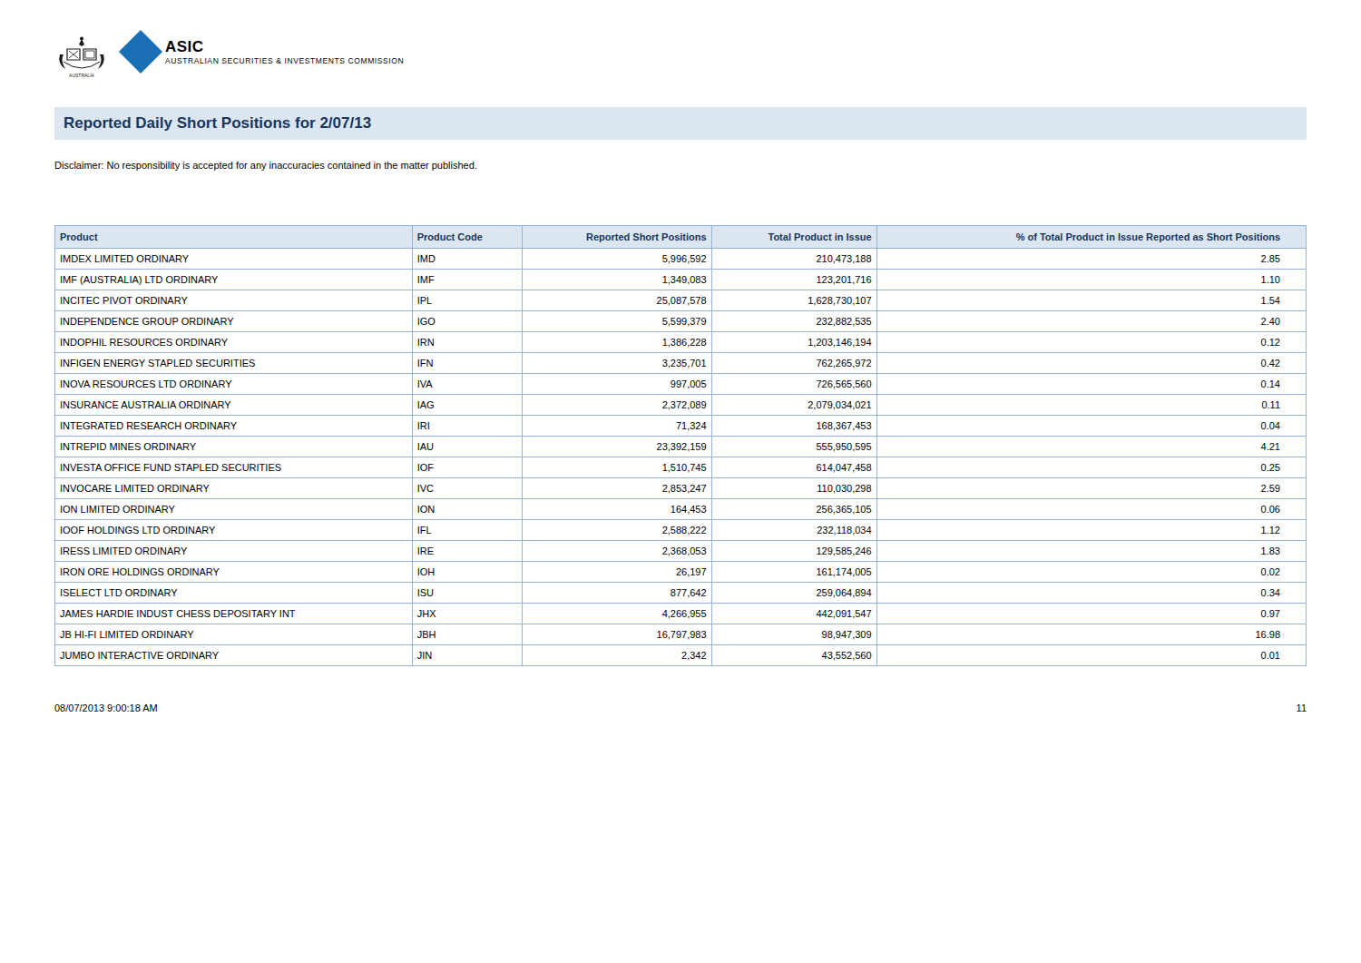AUSTRALIA
ASIC
Australian Securities & Investments Commission
Reported Daily Short Positions for 2/07/13
Disclaimer: No responsibility is accepted for any inaccuracies contained in the matter published.
| Product | Product Code | Reported Short Positions | Total Product in Issue | % of Total Product in Issue Reported as Short Positions |
| --- | --- | --- | --- | --- |
| IMDEX LIMITED ORDINARY | IMD | 5,996,592 | 210,473,188 | 2.85 |
| IMF (AUSTRALIA) LTD ORDINARY | IMF | 1,349,083 | 123,201,716 | 1.10 |
| INCITEC PIVOT ORDINARY | IPL | 25,087,578 | 1,628,730,107 | 1.54 |
| INDEPENDENCE GROUP ORDINARY | IGO | 5,599,379 | 232,882,535 | 2.40 |
| INDOPHIL RESOURCES ORDINARY | IRN | 1,386,228 | 1,203,146,194 | 0.12 |
| INFIGEN ENERGY STAPLED SECURITIES | IFN | 3,235,701 | 762,265,972 | 0.42 |
| INOVA RESOURCES LTD ORDINARY | IVA | 997,005 | 726,565,560 | 0.14 |
| INSURANCE AUSTRALIA ORDINARY | IAG | 2,372,089 | 2,079,034,021 | 0.11 |
| INTEGRATED RESEARCH ORDINARY | IRI | 71,324 | 168,367,453 | 0.04 |
| INTREPID MINES ORDINARY | IAU | 23,392,159 | 555,950,595 | 4.21 |
| INVESTA OFFICE FUND STAPLED SECURITIES | IOF | 1,510,745 | 614,047,458 | 0.25 |
| INVOCARE LIMITED ORDINARY | IVC | 2,853,247 | 110,030,298 | 2.59 |
| ION LIMITED ORDINARY | ION | 164,453 | 256,365,105 | 0.06 |
| IOOF HOLDINGS LTD ORDINARY | IFL | 2,588,222 | 232,118,034 | 1.12 |
| IRESS LIMITED ORDINARY | IRE | 2,368,053 | 129,585,246 | 1.83 |
| IRON ORE HOLDINGS ORDINARY | IOH | 26,197 | 161,174,005 | 0.02 |
| ISELECT LTD ORDINARY | ISU | 877,642 | 259,064,894 | 0.34 |
| JAMES HARDIE INDUST CHESS DEPOSITARY INT | JHX | 4,266,955 | 442,091,547 | 0.97 |
| JB HI-FI LIMITED ORDINARY | JBH | 16,797,983 | 98,947,309 | 16.98 |
| JUMBO INTERACTIVE ORDINARY | JIN | 2,342 | 43,552,560 | 0.01 |
08/07/2013 9:00:18 AM
11